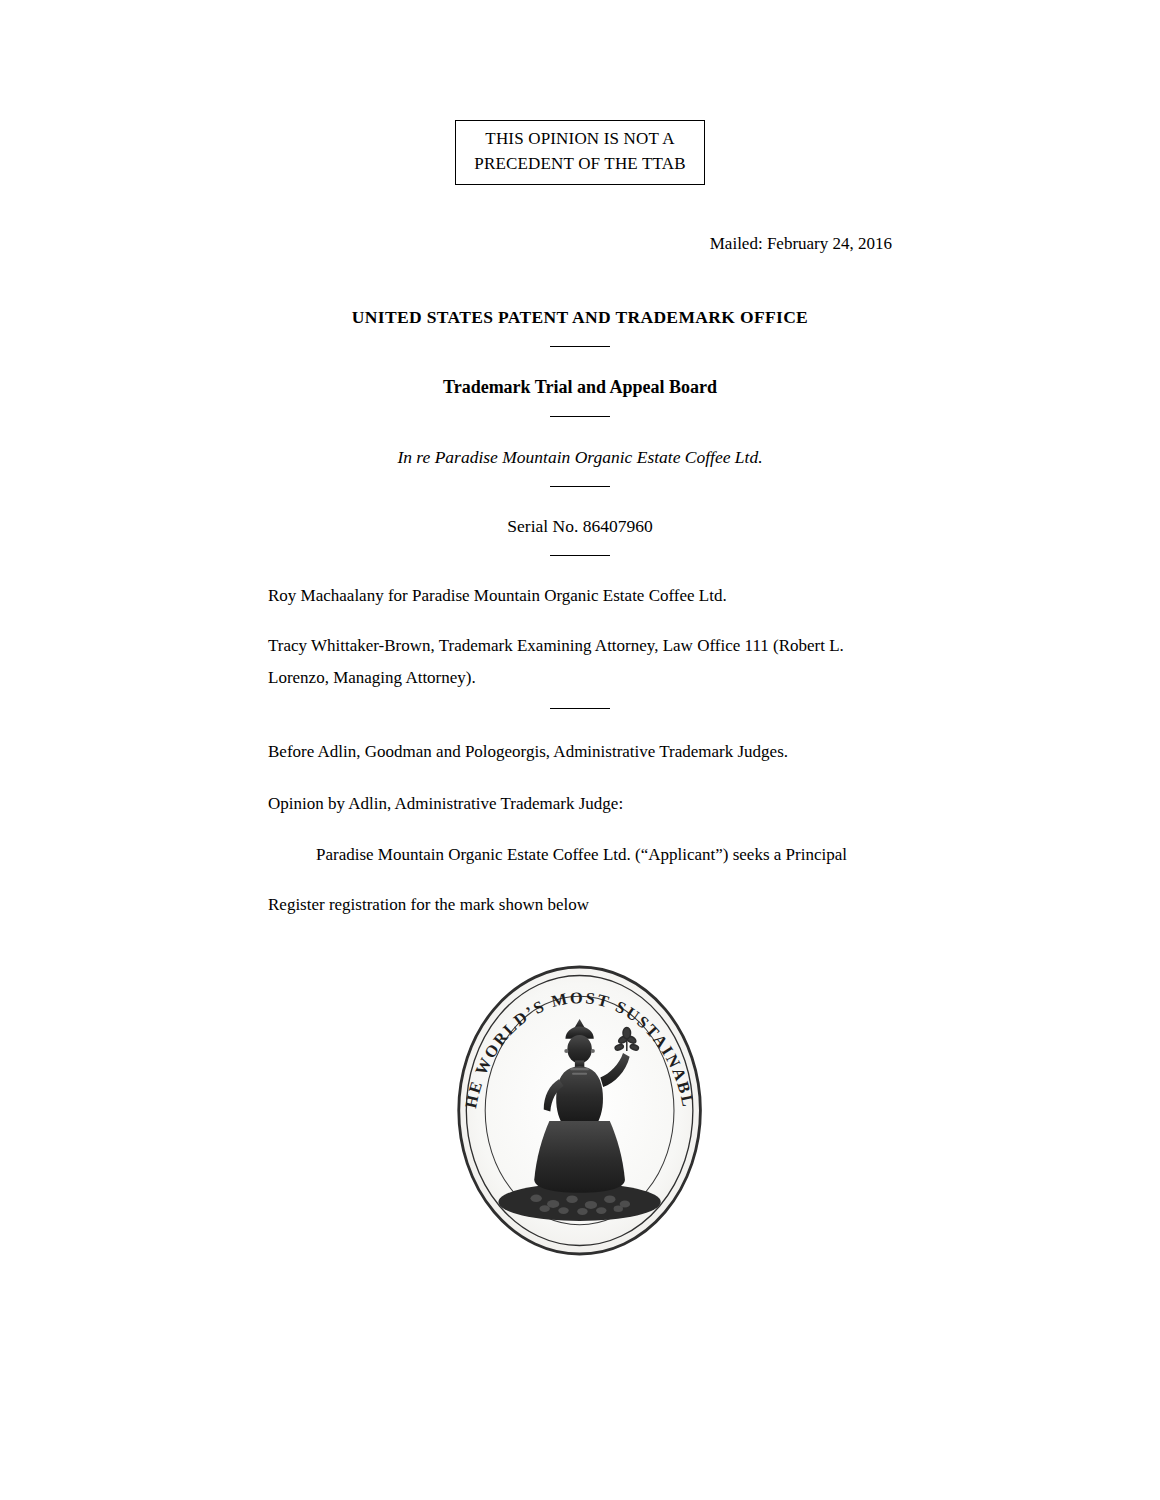THIS OPINION IS NOT A
PRECEDENT OF THE TTAB
Mailed: February 24, 2016
UNITED STATES PATENT AND TRADEMARK OFFICE
Trademark Trial and Appeal Board
In re Paradise Mountain Organic Estate Coffee Ltd.
Serial No. 86407960
Roy Machaalany for Paradise Mountain Organic Estate Coffee Ltd.
Tracy Whittaker-Brown, Trademark Examining Attorney, Law Office 111 (Robert L. Lorenzo, Managing Attorney).
Before Adlin, Goodman and Pologeorgis, Administrative Trademark Judges.
Opinion by Adlin, Administrative Trademark Judge:
Paradise Mountain Organic Estate Coffee Ltd. (“Applicant”) seeks a Principal
Register registration for the mark shown below
THE WORLD’S MOST SUSTAINABLE